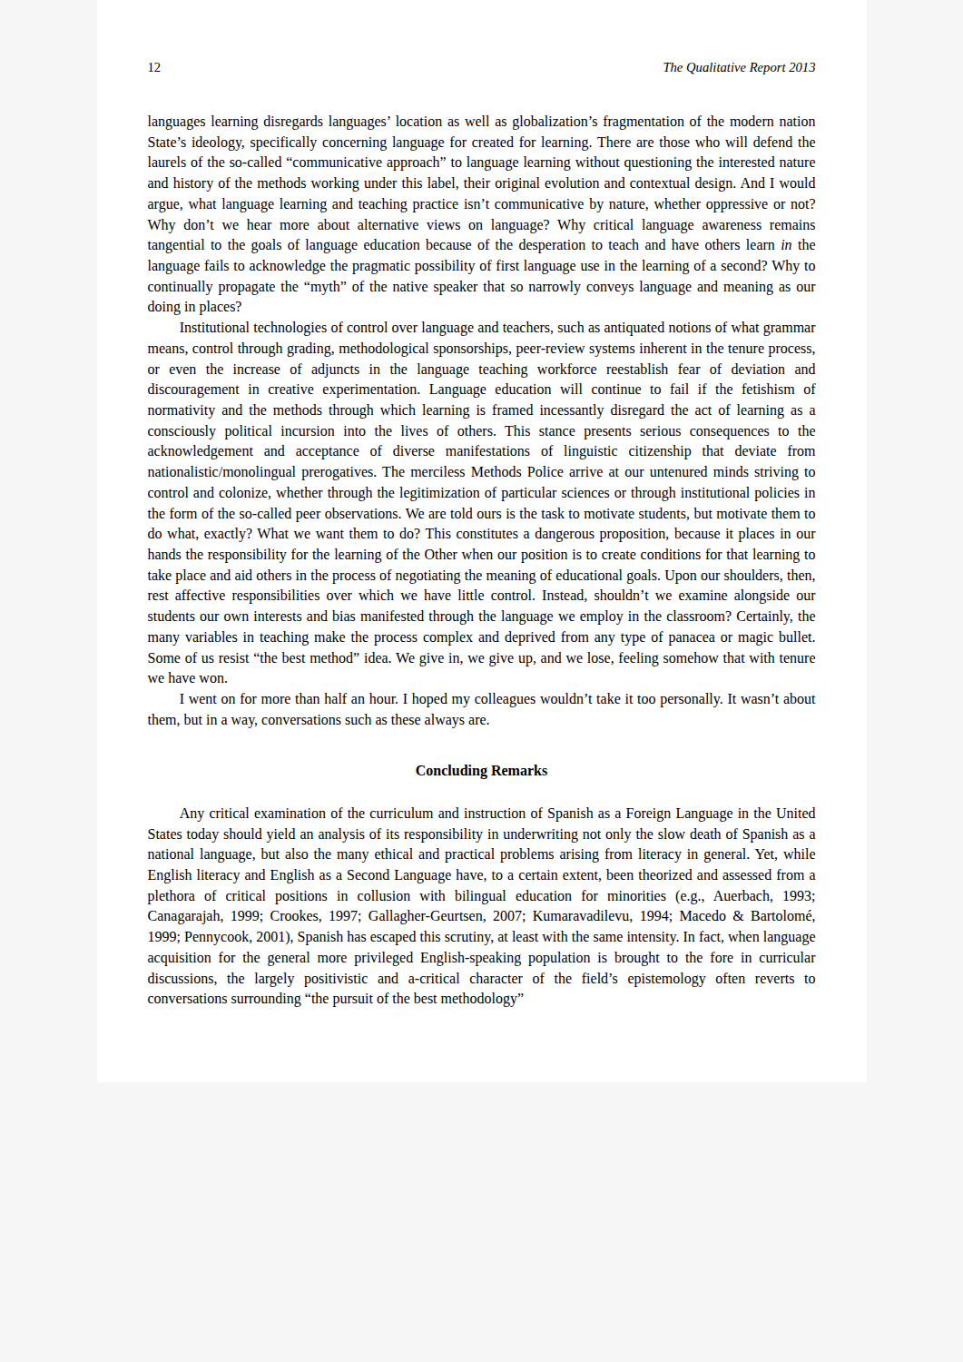12 The Qualitative Report 2013
languages learning disregards languages’ location as well as globalization’s fragmentation of the modern nation State’s ideology, specifically concerning language for created for learning. There are those who will defend the laurels of the so-called “communicative approach” to language learning without questioning the interested nature and history of the methods working under this label, their original evolution and contextual design. And I would argue, what language learning and teaching practice isn’t communicative by nature, whether oppressive or not? Why don’t we hear more about alternative views on language? Why critical language awareness remains tangential to the goals of language education because of the desperation to teach and have others learn in the language fails to acknowledge the pragmatic possibility of first language use in the learning of a second? Why to continually propagate the “myth” of the native speaker that so narrowly conveys language and meaning as our doing in places?
Institutional technologies of control over language and teachers, such as antiquated notions of what grammar means, control through grading, methodological sponsorships, peer-review systems inherent in the tenure process, or even the increase of adjuncts in the language teaching workforce reestablish fear of deviation and discouragement in creative experimentation. Language education will continue to fail if the fetishism of normativity and the methods through which learning is framed incessantly disregard the act of learning as a consciously political incursion into the lives of others. This stance presents serious consequences to the acknowledgement and acceptance of diverse manifestations of linguistic citizenship that deviate from nationalistic/monolingual prerogatives. The merciless Methods Police arrive at our untenured minds striving to control and colonize, whether through the legitimization of particular sciences or through institutional policies in the form of the so-called peer observations. We are told ours is the task to motivate students, but motivate them to do what, exactly? What we want them to do? This constitutes a dangerous proposition, because it places in our hands the responsibility for the learning of the Other when our position is to create conditions for that learning to take place and aid others in the process of negotiating the meaning of educational goals. Upon our shoulders, then, rest affective responsibilities over which we have little control. Instead, shouldn’t we examine alongside our students our own interests and bias manifested through the language we employ in the classroom? Certainly, the many variables in teaching make the process complex and deprived from any type of panacea or magic bullet. Some of us resist “the best method” idea. We give in, we give up, and we lose, feeling somehow that with tenure we have won.
I went on for more than half an hour. I hoped my colleagues wouldn’t take it too personally. It wasn’t about them, but in a way, conversations such as these always are.
Concluding Remarks
Any critical examination of the curriculum and instruction of Spanish as a Foreign Language in the United States today should yield an analysis of its responsibility in underwriting not only the slow death of Spanish as a national language, but also the many ethical and practical problems arising from literacy in general. Yet, while English literacy and English as a Second Language have, to a certain extent, been theorized and assessed from a plethora of critical positions in collusion with bilingual education for minorities (e.g., Auerbach, 1993; Canagarajah, 1999; Crookes, 1997; Gallagher-Geurtsen, 2007; Kumaravadilevu, 1994; Macedo & Bartolomé, 1999; Pennycook, 2001), Spanish has escaped this scrutiny, at least with the same intensity. In fact, when language acquisition for the general more privileged English-speaking population is brought to the fore in curricular discussions, the largely positivistic and a-critical character of the field’s epistemology often reverts to conversations surrounding “the pursuit of the best methodology”